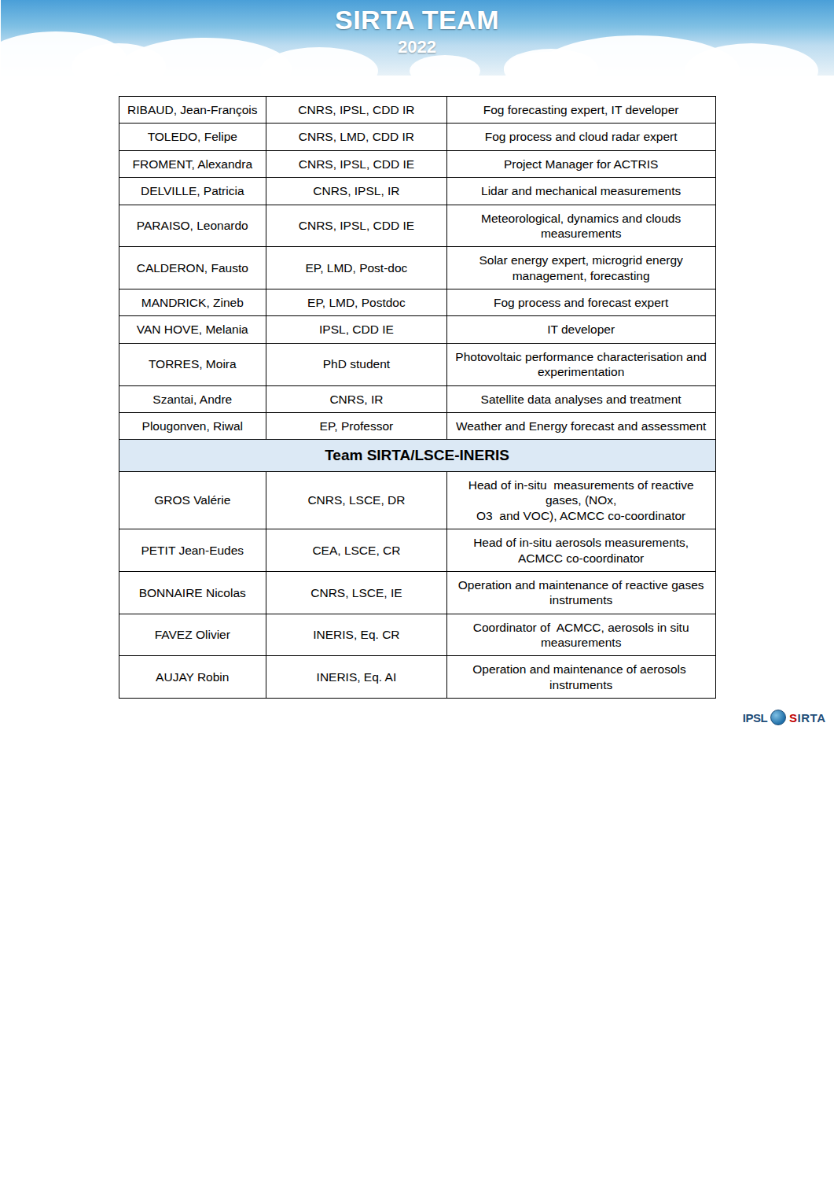SIRTA TEAM
2022
| RIBAUD, Jean-François | CNRS, IPSL, CDD IR | Fog forecasting expert, IT developer |
| TOLEDO, Felipe | CNRS, LMD, CDD IR | Fog process and cloud radar expert |
| FROMENT, Alexandra | CNRS, IPSL, CDD IE | Project Manager for ACTRIS |
| DELVILLE, Patricia | CNRS, IPSL, IR | Lidar and mechanical measurements |
| PARAISO, Leonardo | CNRS, IPSL, CDD IE | Meteorological, dynamics and clouds measurements |
| CALDERON, Fausto | EP, LMD, Post-doc | Solar energy expert, microgrid energy management, forecasting |
| MANDRICK, Zineb | EP, LMD, Postdoc | Fog process and forecast expert |
| VAN HOVE, Melania | IPSL, CDD IE | IT developer |
| TORRES, Moira | PhD student | Photovoltaic performance characterisation and experimentation |
| Szantai, Andre | CNRS, IR | Satellite data analyses and treatment |
| Plougonven, Riwal | EP, Professor | Weather and Energy forecast and assessment |
| Team SIRTA/LSCE-INERIS |
| GROS Valérie | CNRS, LSCE, DR | Head of in-situ measurements of reactive gases, (NOx, O3 and VOC), ACMCC co-coordinator |
| PETIT Jean-Eudes | CEA, LSCE, CR | Head of in-situ aerosols measurements, ACMCC co-coordinator |
| BONNAIRE Nicolas | CNRS, LSCE, IE | Operation and maintenance of reactive gases instruments |
| FAVEZ Olivier | INERIS, Eq. CR | Coordinator of ACMCC, aerosols in situ measurements |
| AUJAY Robin | INERIS, Eq. AI | Operation and maintenance of aerosols instruments |
IPSL SIRTA